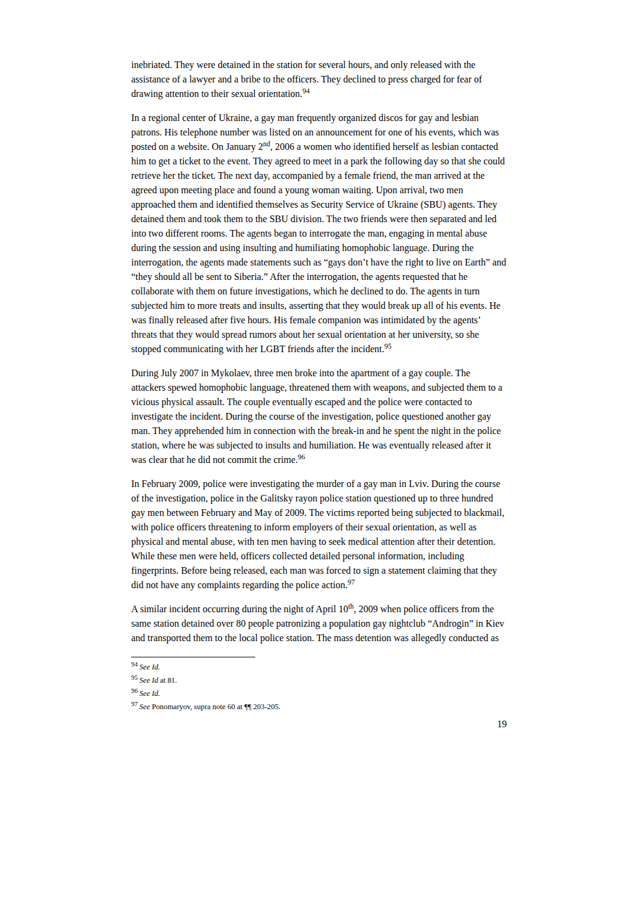inebriated. They were detained in the station for several hours, and only released with the assistance of a lawyer and a bribe to the officers. They declined to press charged for fear of drawing attention to their sexual orientation.94
In a regional center of Ukraine, a gay man frequently organized discos for gay and lesbian patrons. His telephone number was listed on an announcement for one of his events, which was posted on a website. On January 2nd, 2006 a women who identified herself as lesbian contacted him to get a ticket to the event. They agreed to meet in a park the following day so that she could retrieve her the ticket. The next day, accompanied by a female friend, the man arrived at the agreed upon meeting place and found a young woman waiting. Upon arrival, two men approached them and identified themselves as Security Service of Ukraine (SBU) agents. They detained them and took them to the SBU division. The two friends were then separated and led into two different rooms. The agents began to interrogate the man, engaging in mental abuse during the session and using insulting and humiliating homophobic language. During the interrogation, the agents made statements such as “gays don’t have the right to live on Earth” and “they should all be sent to Siberia.” After the interrogation, the agents requested that he collaborate with them on future investigations, which he declined to do. The agents in turn subjected him to more treats and insults, asserting that they would break up all of his events. He was finally released after five hours. His female companion was intimidated by the agents’ threats that they would spread rumors about her sexual orientation at her university, so she stopped communicating with her LGBT friends after the incident.95
During July 2007 in Mykolaev, three men broke into the apartment of a gay couple. The attackers spewed homophobic language, threatened them with weapons, and subjected them to a vicious physical assault. The couple eventually escaped and the police were contacted to investigate the incident. During the course of the investigation, police questioned another gay man. They apprehended him in connection with the break-in and he spent the night in the police station, where he was subjected to insults and humiliation. He was eventually released after it was clear that he did not commit the crime.96
In February 2009, police were investigating the murder of a gay man in Lviv. During the course of the investigation, police in the Galitsky rayon police station questioned up to three hundred gay men between February and May of 2009. The victims reported being subjected to blackmail, with police officers threatening to inform employers of their sexual orientation, as well as physical and mental abuse, with ten men having to seek medical attention after their detention. While these men were held, officers collected detailed personal information, including fingerprints. Before being released, each man was forced to sign a statement claiming that they did not have any complaints regarding the police action.97
A similar incident occurring during the night of April 10th, 2009 when police officers from the same station detained over 80 people patronizing a population gay nightclub “Androgin” in Kiev and transported them to the local police station. The mass detention was allegedly conducted as
94 See Id.
95 See Id at 81.
96 See Id.
97 See Ponomaryov, supra note 60 at ¶¶ 203-205.
19